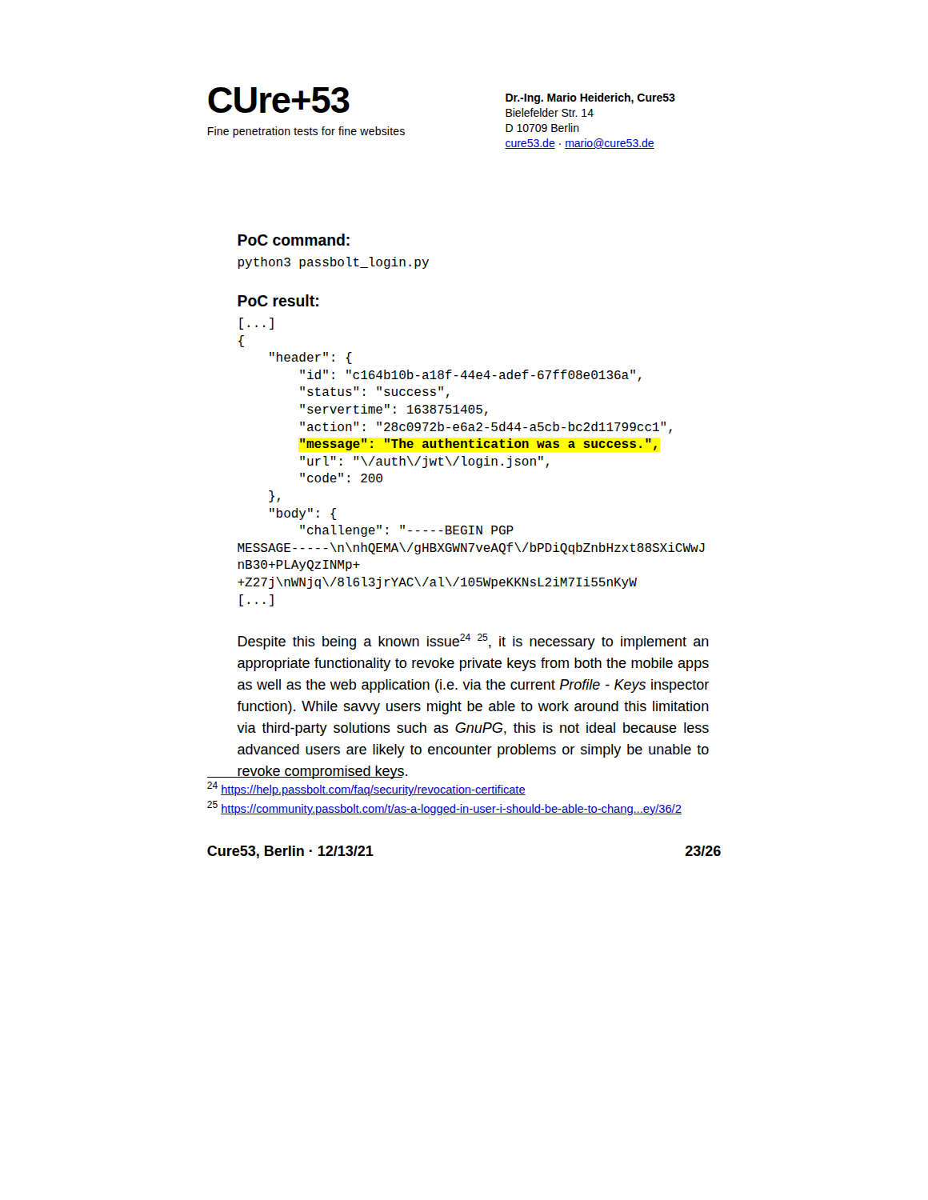CUre+53
Fine penetration tests for fine websites
Dr.-Ing. Mario Heiderich, Cure53
Bielefelder Str. 14
D 10709 Berlin
cure53.de · mario@cure53.de
PoC command:
python3 passbolt_login.py
PoC result:
[...]
{
    "header": {
        "id": "c164b10b-a18f-44e4-adef-67ff08e0136a",
        "status": "success",
        "servertime": 1638751405,
        "action": "28c0972b-e6a2-5d44-a5cb-bc2d11799cc1",
        "message": "The authentication was a success.",
        "url": "\/auth\/jwt\/login.json",
        "code": 200
    },
    "body": {
        "challenge": "-----BEGIN PGP
MESSAGE-----\n\nhQEMA\/gHBXGWN7veAQf\/bPDiQqbZnbHzxt88SXiCWwJnB30+PLAyQzINMp+
+Z27j\nWNjq\/8l6l3jrYAC\/al\/105WpeKKNsL2iM7Ii55nKyW
[...]
Despite this being a known issue24 25, it is necessary to implement an appropriate functionality to revoke private keys from both the mobile apps as well as the web application (i.e. via the current Profile - Keys inspector function). While savvy users might be able to work around this limitation via third-party solutions such as GnuPG, this is not ideal because less advanced users are likely to encounter problems or simply be unable to revoke compromised keys.
24 https://help.passbolt.com/faq/security/revocation-certificate
25 https://community.passbolt.com/t/as-a-logged-in-user-i-should-be-able-to-chang...ey/36/2
Cure53, Berlin · 12/13/21
23/26